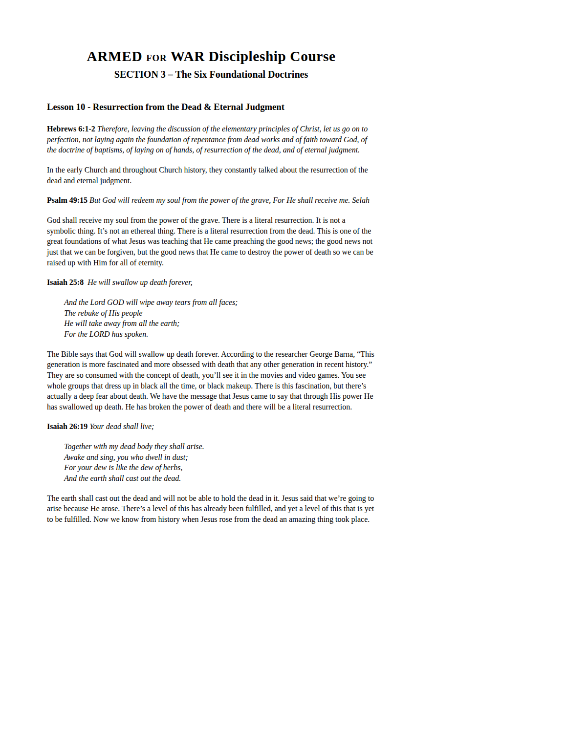ARMED FOR WAR Discipleship Course
SECTION 3 – The Six Foundational Doctrines
Lesson 10 - Resurrection from the Dead & Eternal Judgment
Hebrews 6:1-2 Therefore, leaving the discussion of the elementary principles of Christ, let us go on to perfection, not laying again the foundation of repentance from dead works and of faith toward God, of the doctrine of baptisms, of laying on of hands, of resurrection of the dead, and of eternal judgment.
In the early Church and throughout Church history, they constantly talked about the resurrection of the dead and eternal judgment.
Psalm 49:15 But God will redeem my soul from the power of the grave, For He shall receive me. Selah
God shall receive my soul from the power of the grave. There is a literal resurrection. It is not a symbolic thing. It’s not an ethereal thing. There is a literal resurrection from the dead. This is one of the great foundations of what Jesus was teaching that He came preaching the good news; the good news not just that we can be forgiven, but the good news that He came to destroy the power of death so we can be raised up with Him for all of eternity.
Isaiah 25:8 He will swallow up death forever,
And the Lord GOD will wipe away tears from all faces;
The rebuke of His people
He will take away from all the earth;
For the LORD has spoken.
The Bible says that God will swallow up death forever. According to the researcher George Barna, “This generation is more fascinated and more obsessed with death that any other generation in recent history.” They are so consumed with the concept of death, you’ll see it in the movies and video games. You see whole groups that dress up in black all the time, or black makeup. There is this fascination, but there’s actually a deep fear about death. We have the message that Jesus came to say that through His power He has swallowed up death. He has broken the power of death and there will be a literal resurrection.
Isaiah 26:19 Your dead shall live;
Together with my dead body they shall arise.
Awake and sing, you who dwell in dust;
For your dew is like the dew of herbs,
And the earth shall cast out the dead.
The earth shall cast out the dead and will not be able to hold the dead in it. Jesus said that we’re going to arise because He arose. There’s a level of this has already been fulfilled, and yet a level of this that is yet to be fulfilled. Now we know from history when Jesus rose from the dead an amazing thing took place.